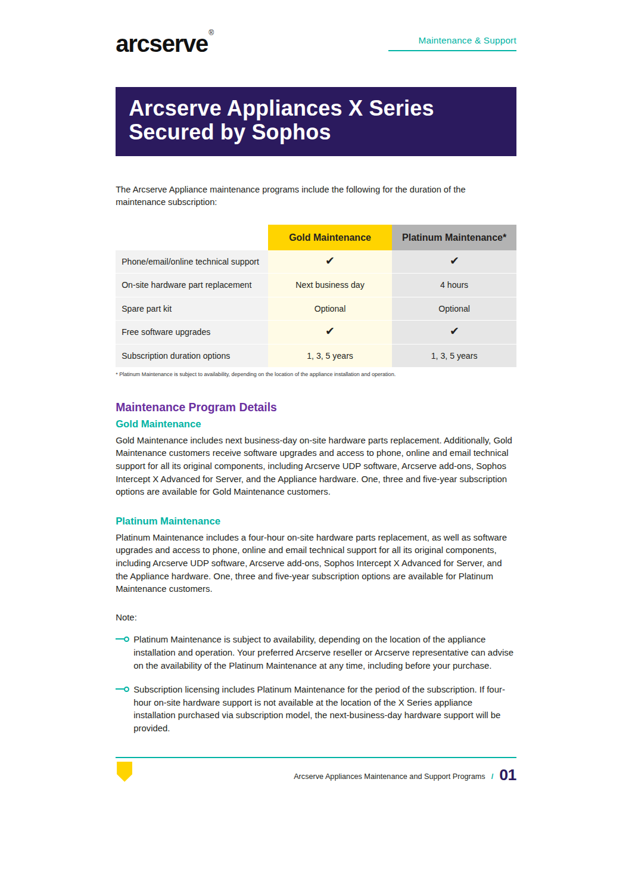arcserve®
Maintenance & Support
Arcserve Appliances X Series
Secured by Sophos
The Arcserve Appliance maintenance programs include the following for the duration of the maintenance subscription:
| | Gold Maintenance | Platinum Maintenance* |
| --- | --- | --- |
| Phone/email/online technical support | ✔ | ✔ |
| On-site hardware part replacement | Next business day | 4 hours |
| Spare part kit | Optional | Optional |
| Free software upgrades | ✔ | ✔ |
| Subscription duration options | 1, 3, 5 years | 1, 3, 5 years |
* Platinum Maintenance is subject to availability, depending on the location of the appliance installation and operation.
Maintenance Program Details
Gold Maintenance
Gold Maintenance includes next business-day on-site hardware parts replacement. Additionally, Gold Maintenance customers receive software upgrades and access to phone, online and email technical support for all its original components, including Arcserve UDP software, Arcserve add-ons, Sophos Intercept X Advanced for Server, and the Appliance hardware. One, three and five-year subscription options are available for Gold Maintenance customers.
Platinum Maintenance
Platinum Maintenance includes a four-hour on-site hardware parts replacement, as well as software upgrades and access to phone, online and email technical support for all its original components, including Arcserve UDP software, Arcserve add-ons, Sophos Intercept X Advanced for Server, and the Appliance hardware. One, three and five-year subscription options are available for Platinum Maintenance customers.
Note:
Platinum Maintenance is subject to availability, depending on the location of the appliance installation and operation. Your preferred Arcserve reseller or Arcserve representative can advise on the availability of the Platinum Maintenance at any time, including before your purchase.
Subscription licensing includes Platinum Maintenance for the period of the subscription. If four-hour on-site hardware support is not available at the location of the X Series appliance installation purchased via subscription model, the next-business-day hardware support will be provided.
Arcserve Appliances Maintenance and Support Programs / 01